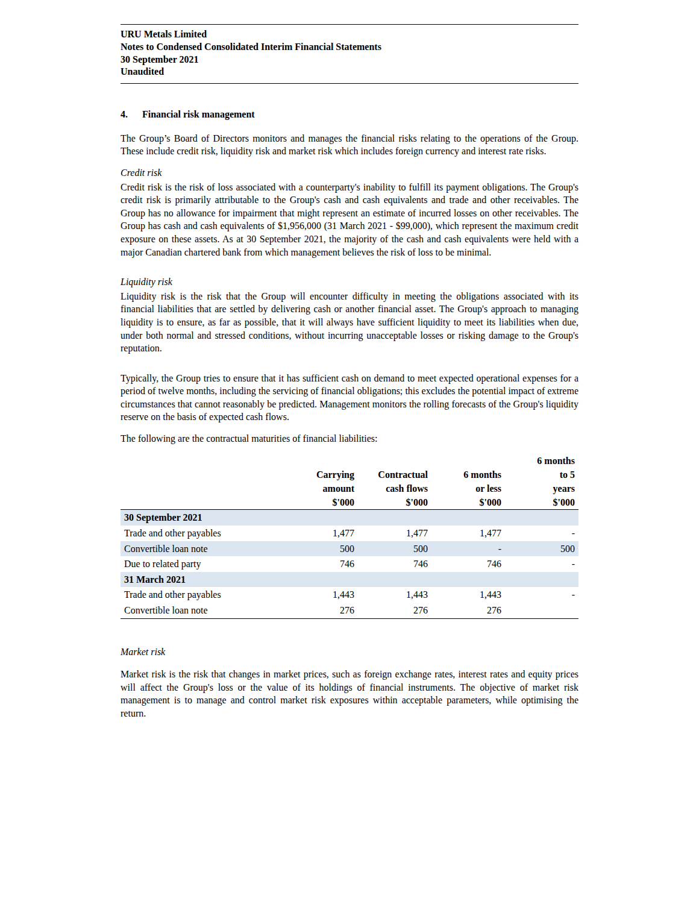URU Metals Limited
Notes to Condensed Consolidated Interim Financial Statements
30 September 2021
Unaudited
4. Financial risk management
The Group’s Board of Directors monitors and manages the financial risks relating to the operations of the Group. These include credit risk, liquidity risk and market risk which includes foreign currency and interest rate risks.
Credit risk
Credit risk is the risk of loss associated with a counterparty's inability to fulfill its payment obligations. The Group's credit risk is primarily attributable to the Group's cash and cash equivalents and trade and other receivables. The Group has no allowance for impairment that might represent an estimate of incurred losses on other receivables. The Group has cash and cash equivalents of $1,956,000 (31 March 2021 - $99,000), which represent the maximum credit exposure on these assets. As at 30 September 2021, the majority of the cash and cash equivalents were held with a major Canadian chartered bank from which management believes the risk of loss to be minimal.
Liquidity risk
Liquidity risk is the risk that the Group will encounter difficulty in meeting the obligations associated with its financial liabilities that are settled by delivering cash or another financial asset. The Group's approach to managing liquidity is to ensure, as far as possible, that it will always have sufficient liquidity to meet its liabilities when due, under both normal and stressed conditions, without incurring unacceptable losses or risking damage to the Group's reputation.
Typically, the Group tries to ensure that it has sufficient cash on demand to meet expected operational expenses for a period of twelve months, including the servicing of financial obligations; this excludes the potential impact of extreme circumstances that cannot reasonably be predicted. Management monitors the rolling forecasts of the Group's liquidity reserve on the basis of expected cash flows.
The following are the contractual maturities of financial liabilities:
| | | | | 6 months |
| --- | --- | --- | --- | --- |
| | Carrying | Contractual | 6 months | to 5 |
| | amount | cash flows | or less | years |
| | $'000 | $'000 | $'000 | $'000 |
| 30 September 2021 | | | | |
| Trade and other payables | 1,477 | 1,477 | 1,477 | - |
| Convertible loan note | 500 | 500 | - | 500 |
| Due to related party | 746 | 746 | 746 | - |
| 31 March 2021 | | | | |
| Trade and other payables | 1,443 | 1,443 | 1,443 | - |
| Convertible loan note | 276 | 276 | 276 | |
Market risk
Market risk is the risk that changes in market prices, such as foreign exchange rates, interest rates and equity prices will affect the Group's loss or the value of its holdings of financial instruments. The objective of market risk management is to manage and control market risk exposures within acceptable parameters, while optimising the return.